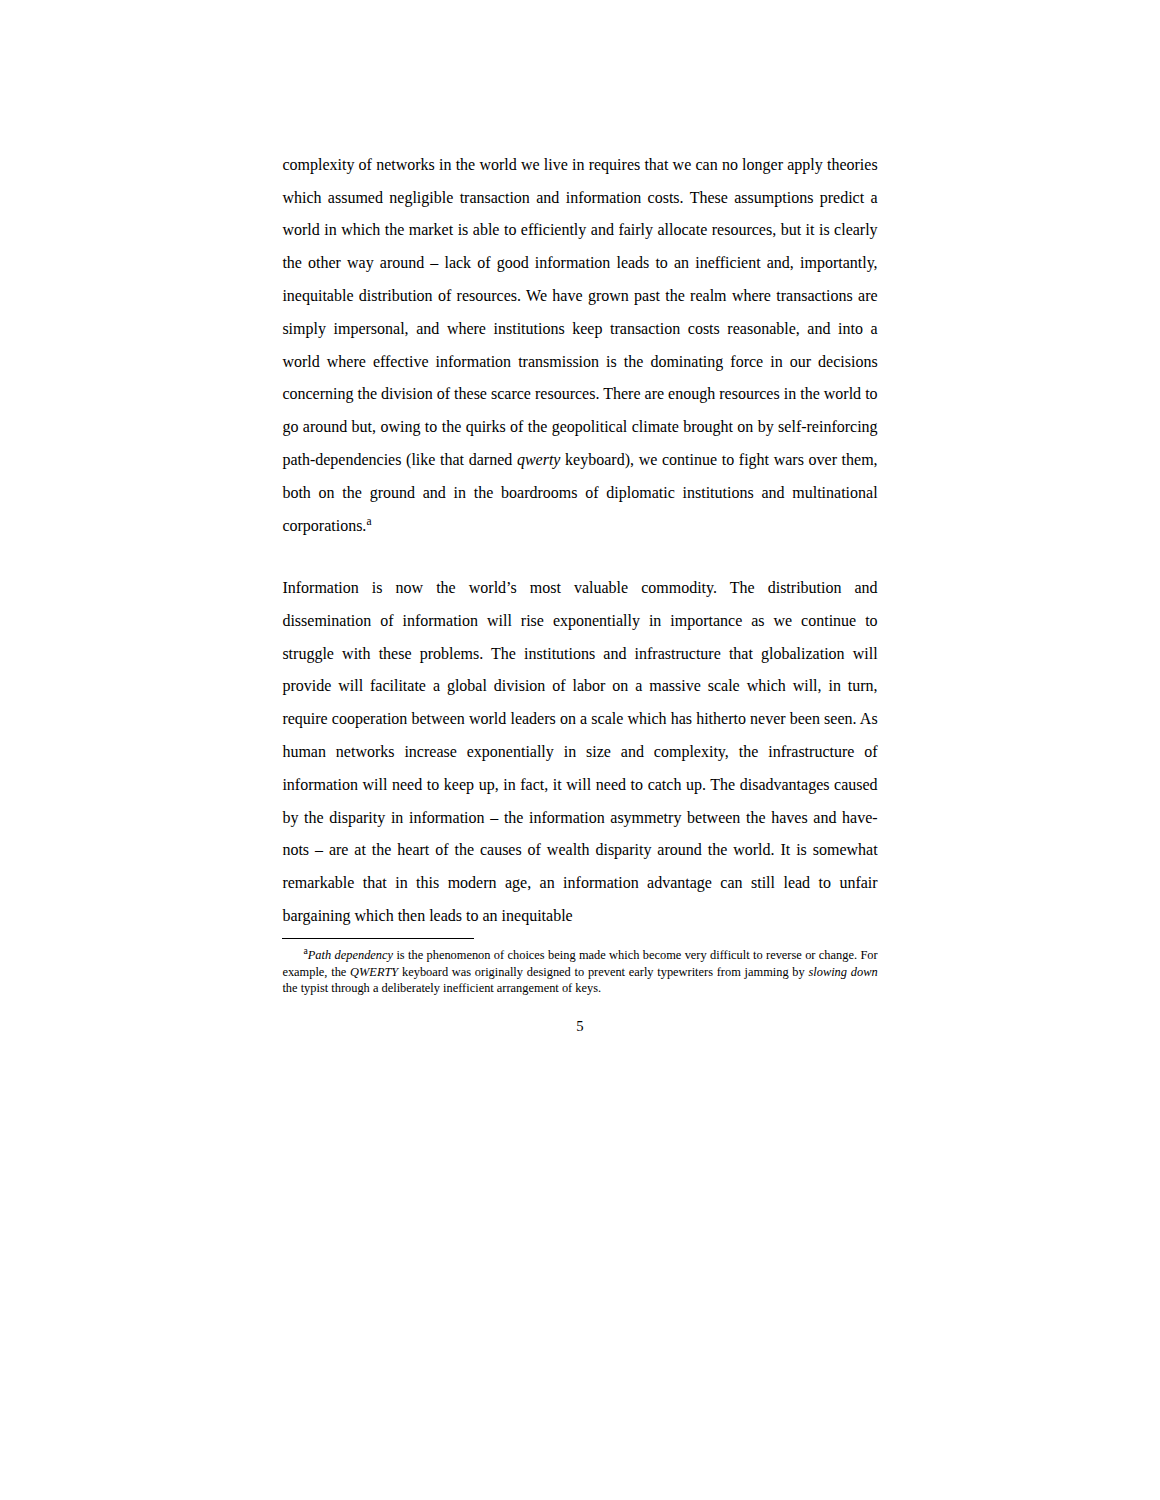complexity of networks in the world we live in requires that we can no longer apply theories which assumed negligible transaction and information costs. These assumptions predict a world in which the market is able to efficiently and fairly allocate resources, but it is clearly the other way around – lack of good information leads to an inefficient and, importantly, inequitable distribution of resources. We have grown past the realm where transactions are simply impersonal, and where institutions keep transaction costs reasonable, and into a world where effective information transmission is the dominating force in our decisions concerning the division of these scarce resources. There are enough resources in the world to go around but, owing to the quirks of the geopolitical climate brought on by self-reinforcing path-dependencies (like that darned qwerty keyboard), we continue to fight wars over them, both on the ground and in the boardrooms of diplomatic institutions and multinational corporations.a
Information is now the world’s most valuable commodity. The distribution and dissemination of information will rise exponentially in importance as we continue to struggle with these problems. The institutions and infrastructure that globalization will provide will facilitate a global division of labor on a massive scale which will, in turn, require cooperation between world leaders on a scale which has hitherto never been seen. As human networks increase exponentially in size and complexity, the infrastructure of information will need to keep up, in fact, it will need to catch up. The disadvantages caused by the disparity in information – the information asymmetry between the haves and have-nots – are at the heart of the causes of wealth disparity around the world. It is somewhat remarkable that in this modern age, an information advantage can still lead to unfair bargaining which then leads to an inequitable
aPath dependency is the phenomenon of choices being made which become very difficult to reverse or change. For example, the QWERTY keyboard was originally designed to prevent early typewriters from jamming by slowing down the typist through a deliberately inefficient arrangement of keys.
5